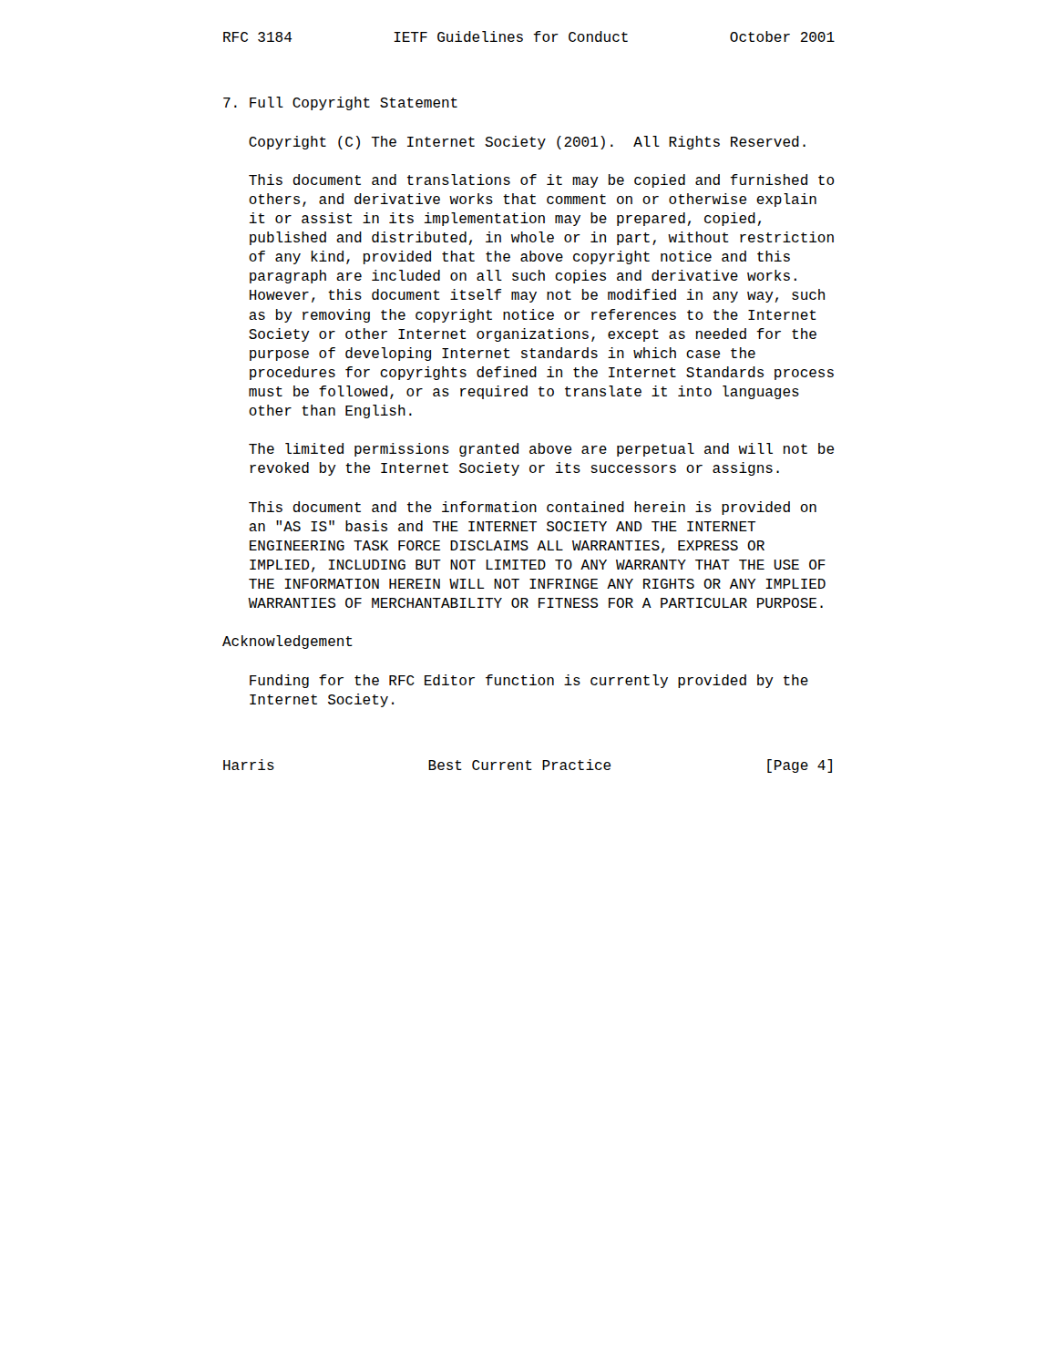RFC 3184 IETF Guidelines for Conduct October 2001
7. Full Copyright Statement
Copyright (C) The Internet Society (2001). All Rights Reserved.
This document and translations of it may be copied and furnished to others, and derivative works that comment on or otherwise explain it or assist in its implementation may be prepared, copied, published and distributed, in whole or in part, without restriction of any kind, provided that the above copyright notice and this paragraph are included on all such copies and derivative works. However, this document itself may not be modified in any way, such as by removing the copyright notice or references to the Internet Society or other Internet organizations, except as needed for the purpose of developing Internet standards in which case the procedures for copyrights defined in the Internet Standards process must be followed, or as required to translate it into languages other than English.
The limited permissions granted above are perpetual and will not be revoked by the Internet Society or its successors or assigns.
This document and the information contained herein is provided on an "AS IS" basis and THE INTERNET SOCIETY AND THE INTERNET ENGINEERING TASK FORCE DISCLAIMS ALL WARRANTIES, EXPRESS OR IMPLIED, INCLUDING BUT NOT LIMITED TO ANY WARRANTY THAT THE USE OF THE INFORMATION HEREIN WILL NOT INFRINGE ANY RIGHTS OR ANY IMPLIED WARRANTIES OF MERCHANTABILITY OR FITNESS FOR A PARTICULAR PURPOSE.
Acknowledgement
Funding for the RFC Editor function is currently provided by the Internet Society.
Harris Best Current Practice [Page 4]